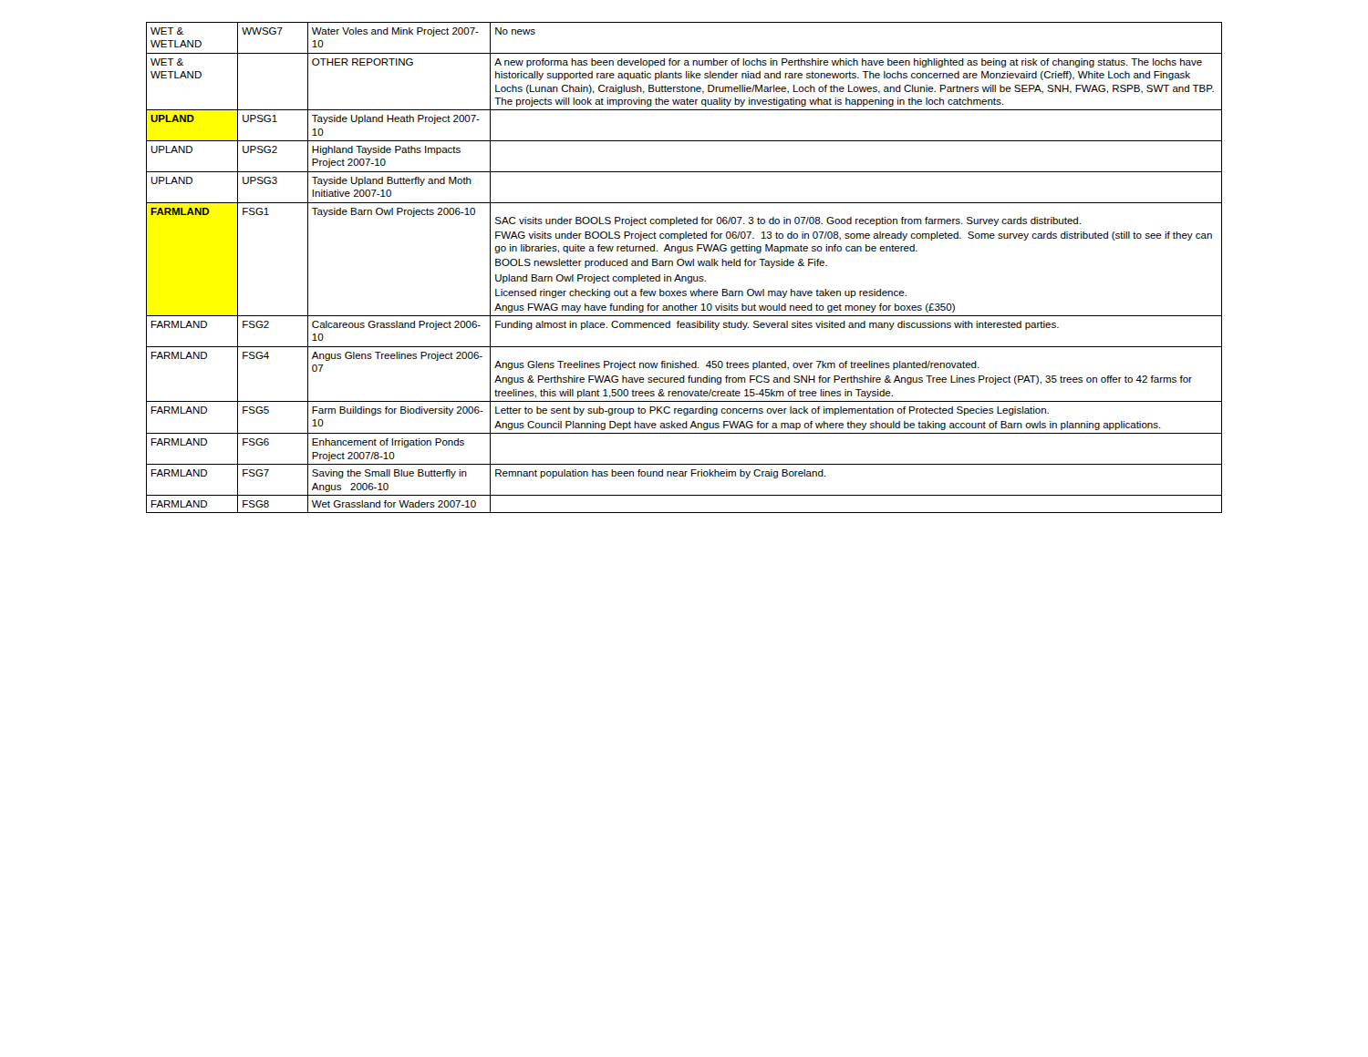| WET & WETLAND | WWSG7 | Water Voles and Mink Project 2007-10 | No news |
| WET & WETLAND | | OTHER REPORTING | A new proforma has been developed for a number of lochs in Perthshire which have been highlighted as being at risk of changing status. The lochs have historically supported rare aquatic plants like slender niad and rare stoneworts. The lochs concerned are Monzievaird (Crieff), White Loch and Fingask Lochs (Lunan Chain), Craiglush, Butterstone, Drumellie/Marlee, Loch of the Lowes, and Clunie. Partners will be SEPA, SNH, FWAG, RSPB, SWT and TBP. The projects will look at improving the water quality by investigating what is happening in the loch catchments. |
| UPLAND | UPSG1 | Tayside Upland Heath Project 2007-10 | |
| UPLAND | UPSG2 | Highland Tayside Paths Impacts Project 2007-10 | |
| UPLAND | UPSG3 | Tayside Upland Butterfly and Moth Initiative 2007-10 | |
| FARMLAND | FSG1 | Tayside Barn Owl Projects 2006-10 | SAC visits under BOOLS Project completed for 06/07. 3 to do in 07/08. Good reception from farmers. Survey cards distributed. FWAG visits under BOOLS Project completed for 06/07. 13 to do in 07/08, some already completed. Some survey cards distributed (still to see if they can go in libraries, quite a few returned. Angus FWAG getting Mapmate so info can be entered. BOOLS newsletter produced and Barn Owl walk held for Tayside & Fife. Upland Barn Owl Project completed in Angus. Licensed ringer checking out a few boxes where Barn Owl may have taken up residence. Angus FWAG may have funding for another 10 visits but would need to get money for boxes (£350) |
| FARMLAND | FSG2 | Calcareous Grassland Project 2006-10 | Funding almost in place. Commenced feasibility study. Several sites visited and many discussions with interested parties. |
| FARMLAND | FSG4 | Angus Glens Treelines Project 2006-07 | Angus Glens Treelines Project now finished. 450 trees planted, over 7km of treelines planted/renovated. Angus & Perthshire FWAG have secured funding from FCS and SNH for Perthshire & Angus Tree Lines Project (PAT), 35 trees on offer to 42 farms for treelines, this will plant 1,500 trees & renovate/create 15-45km of tree lines in Tayside. |
| FARMLAND | FSG5 | Farm Buildings for Biodiversity 2006-10 | Letter to be sent by sub-group to PKC regarding concerns over lack of implementation of Protected Species Legislation. Angus Council Planning Dept have asked Angus FWAG for a map of where they should be taking account of Barn owls in planning applications. |
| FARMLAND | FSG6 | Enhancement of Irrigation Ponds Project 2007/8-10 | |
| FARMLAND | FSG7 | Saving the Small Blue Butterfly in Angus 2006-10 | Remnant population has been found near Friokheim by Craig Boreland. |
| FARMLAND | FSG8 | Wet Grassland for Waders 2007-10 | |